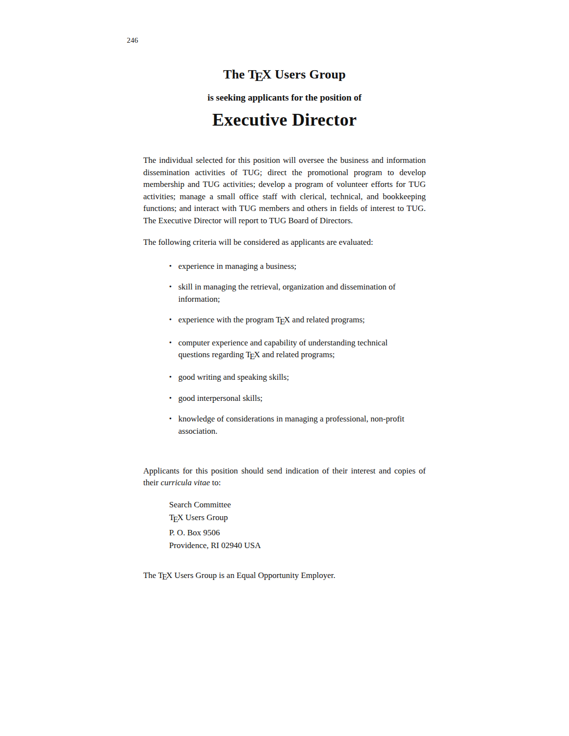246
The Te X Users Group
is seeking applicants for the position of
Executive Director
The individual selected for this position will oversee the business and information dissemination activities of TUG; direct the promotional program to develop membership and TUG activities; develop a program of volunteer efforts for TUG activities; manage a small office staff with clerical, technical, and bookkeeping functions; and interact with TUG members and others in fields of interest to TUG. The Executive Director will report to TUG Board of Directors.
The following criteria will be considered as applicants are evaluated:
experience in managing a business;
skill in managing the retrieval, organization and dissemination of information;
experience with the program Te X and related programs;
computer experience and capability of understanding technical questions regarding Te X and related programs;
good writing and speaking skills;
good interpersonal skills;
knowledge of considerations in managing a professional, non-profit association.
Applicants for this position should send indication of their interest and copies of their curricula vitae to:
Search Committee
Te X Users Group
P. O. Box 9506
Providence, RI 02940 USA
The Te X Users Group is an Equal Opportunity Employer.